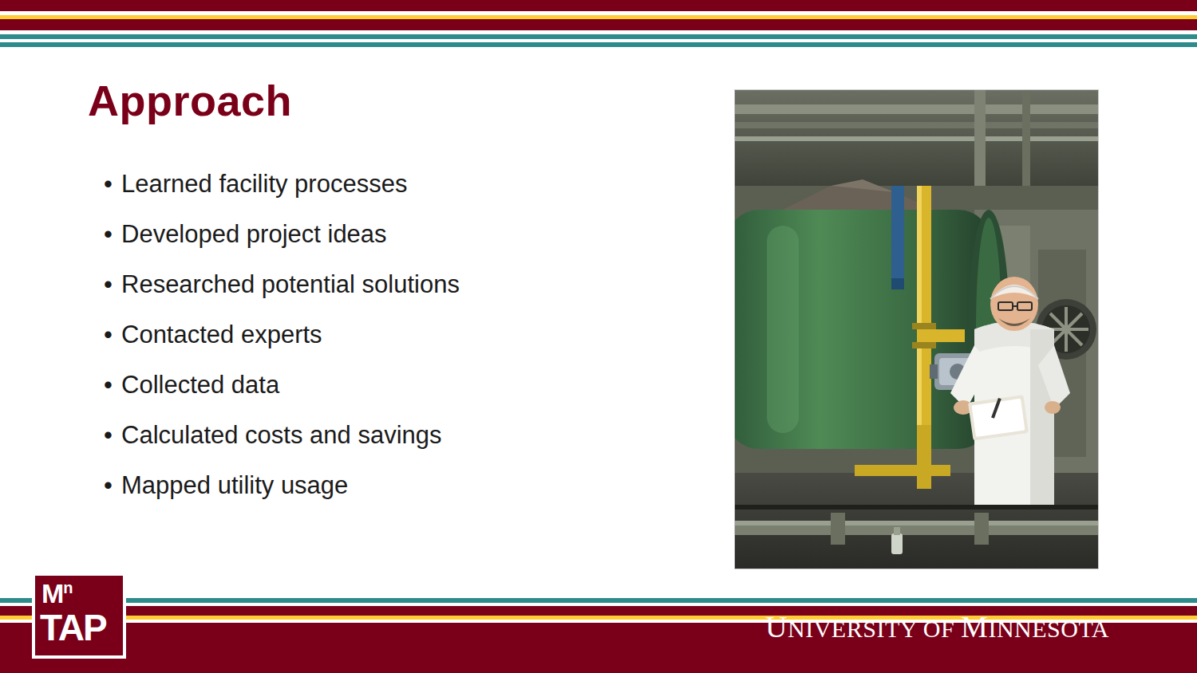Approach
Learned facility processes
Developed project ideas
Researched potential solutions
Contacted experts
Collected data
Calculated costs and savings
Mapped utility usage
Mn TAP
UNIVERSITY OF MINNESOTA